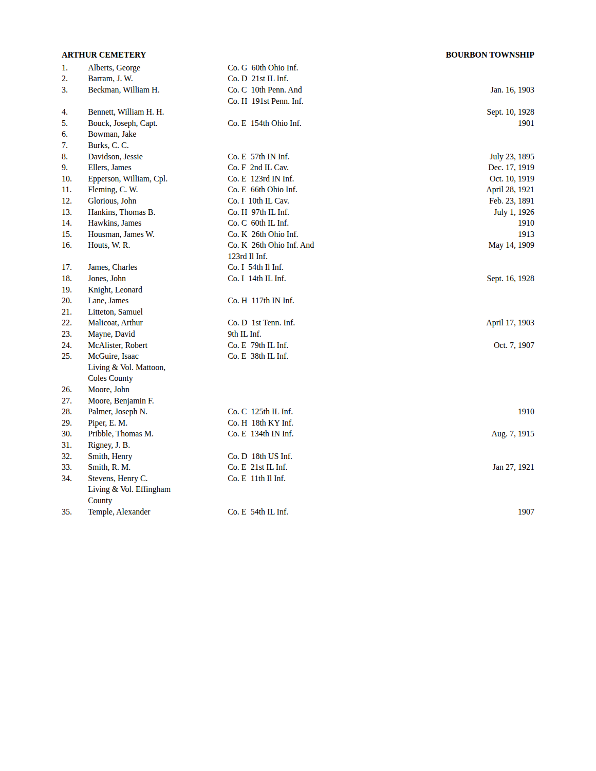Arthur Cemetery Bourbon Township
| 1. | Alberts, George | Co. G 60th Ohio Inf. | |
| 2. | Barram, J. W. | Co. D 21st IL Inf. | |
| 3. | Beckman, William H. | Co. C 10th Penn. And | Jan. 16, 1903 |
| | | Co. H 191st Penn. Inf. | |
| 4. | Bennett, William H. H. | | Sept. 10, 1928 |
| 5. | Bouck, Joseph, Capt. | Co. E 154th Ohio Inf. | 1901 |
| 6. | Bowman, Jake | | |
| 7. | Burks, C. C. | | |
| 8. | Davidson, Jessie | Co. E 57th IN Inf. | July 23, 1895 |
| 9. | Ellers, James | Co. F 2nd IL Cav. | Dec. 17, 1919 |
| 10. | Epperson, William, Cpl. | Co. E 123rd IN Inf. | Oct. 10, 1919 |
| 11. | Fleming, C. W. | Co. E 66th Ohio Inf. | April 28, 1921 |
| 12. | Glorious, John | Co. I 10th IL Cav. | Feb. 23, 1891 |
| 13. | Hankins, Thomas B. | Co. H 97th IL Inf. | July 1, 1926 |
| 14. | Hawkins, James | Co. C 60th IL Inf. | 1910 |
| 15. | Housman, James W. | Co. K 26th Ohio Inf. | 1913 |
| 16. | Houts, W. R. | Co. K 26th Ohio Inf. And | May 14, 1909 |
| | | 123rd Il Inf. | |
| 17. | James, Charles | Co. I 54th Il Inf. | |
| 18. | Jones, John | Co. I 14th IL Inf. | Sept. 16, 1928 |
| 19. | Knight, Leonard | | |
| 20. | Lane, James | Co. H 117th IN Inf. | |
| 21. | Litteton, Samuel | | |
| 22. | Malicoat, Arthur | Co. D 1st Tenn. Inf. | April 17, 1903 |
| 23. | Mayne, David | 9th IL Inf. | |
| 24. | McAlister, Robert | Co. E 79th IL Inf. | Oct. 7, 1907 |
| 25. | McGuire, Isaac | Co. E 38th IL Inf. | |
| | Living & Vol. Mattoon, | | |
| | Coles County | | |
| 26. | Moore, John | | |
| 27. | Moore, Benjamin F. | | |
| 28. | Palmer, Joseph N. | Co. C 125th IL Inf. | 1910 |
| 29. | Piper, E. M. | Co. H 18th KY Inf. | |
| 30. | Pribble, Thomas M. | Co. E 134th IN Inf. | Aug. 7, 1915 |
| 31. | Rigney, J. B. | | |
| 32. | Smith, Henry | Co. D 18th US Inf. | |
| 33. | Smith, R. M. | Co. E 21st IL Inf. | Jan 27, 1921 |
| 34. | Stevens, Henry C. | Co. E 11th Il Inf. | |
| | Living & Vol. Effingham | | |
| | County | | |
| 35. | Temple, Alexander | Co. E 54th IL Inf. | 1907 |